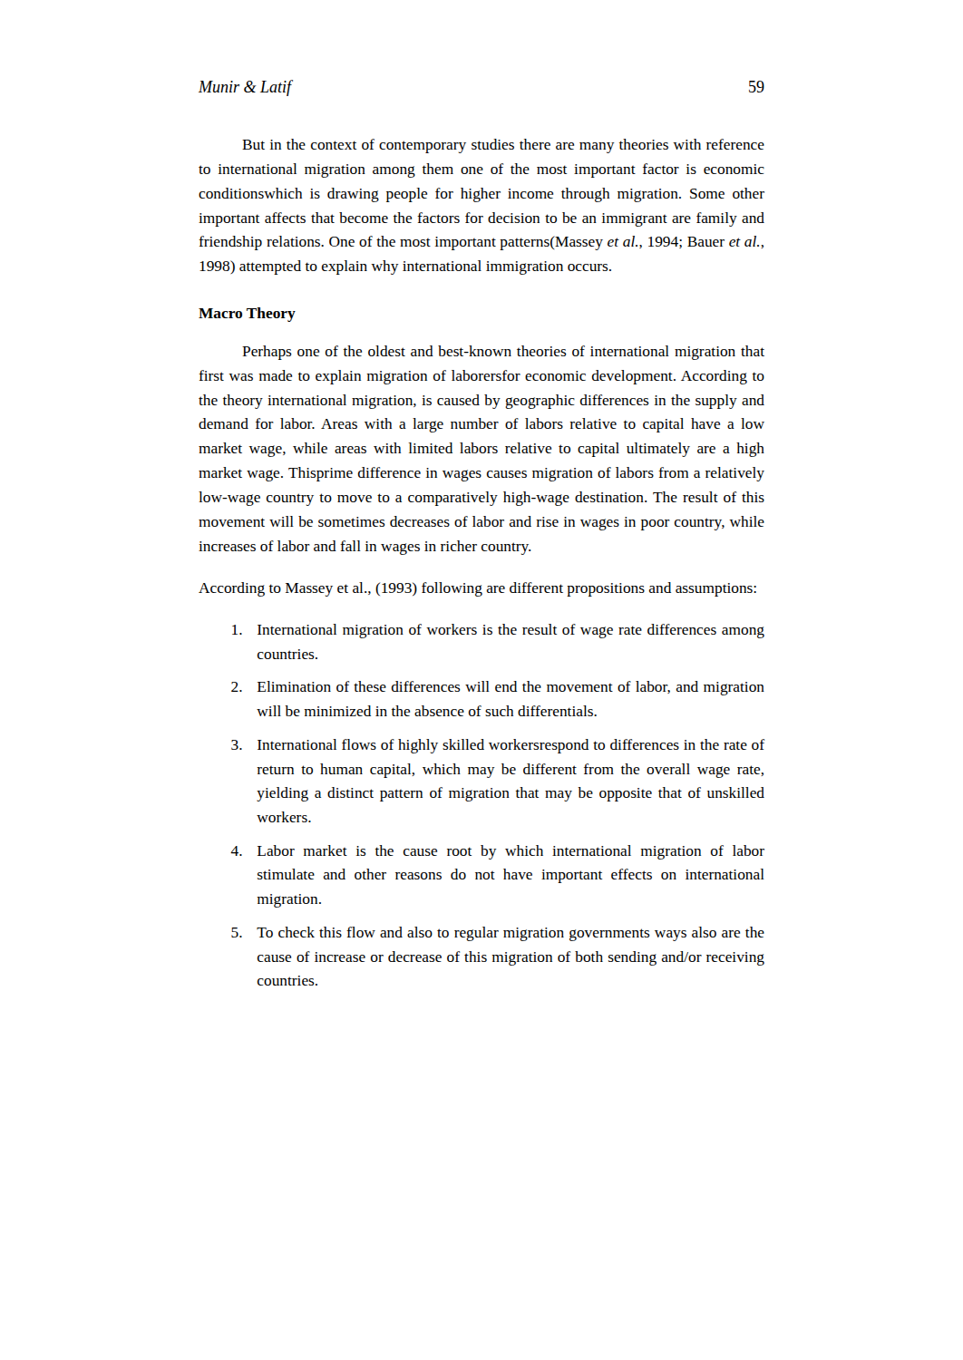Munir & Latif 59
But in the context of contemporary studies there are many theories with reference to international migration among them one of the most important factor is economic conditionswhich is drawing people for higher income through migration. Some other important affects that become the factors for decision to be an immigrant are family and friendship relations. One of the most important patterns(Massey et al., 1994; Bauer et al., 1998) attempted to explain why international immigration occurs.
Macro Theory
Perhaps one of the oldest and best-known theories of international migration that first was made to explain migration of laborersfor economic development. According to the theory international migration, is caused by geographic differences in the supply and demand for labor. Areas with a large number of labors relative to capital have a low market wage, while areas with limited labors relative to capital ultimately are a high market wage. Thisprime difference in wages causes migration of labors from a relatively low-wage country to move to a comparatively high-wage destination. The result of this movement will be sometimes decreases of labor and rise in wages in poor country, while increases of labor and fall in wages in richer country.
According to Massey et al., (1993) following are different propositions and assumptions:
International migration of workers is the result of wage rate differences among countries.
Elimination of these differences will end the movement of labor, and migration will be minimized in the absence of such differentials.
International flows of highly skilled workersrespond to differences in the rate of return to human capital, which may be different from the overall wage rate, yielding a distinct pattern of migration that may be opposite that of unskilled workers.
Labor market is the cause root by which international migration of labor stimulate and other reasons do not have important effects on international migration.
To check this flow and also to regular migration governments ways also are the cause of increase or decrease of this migration of both sending and/or receiving countries.